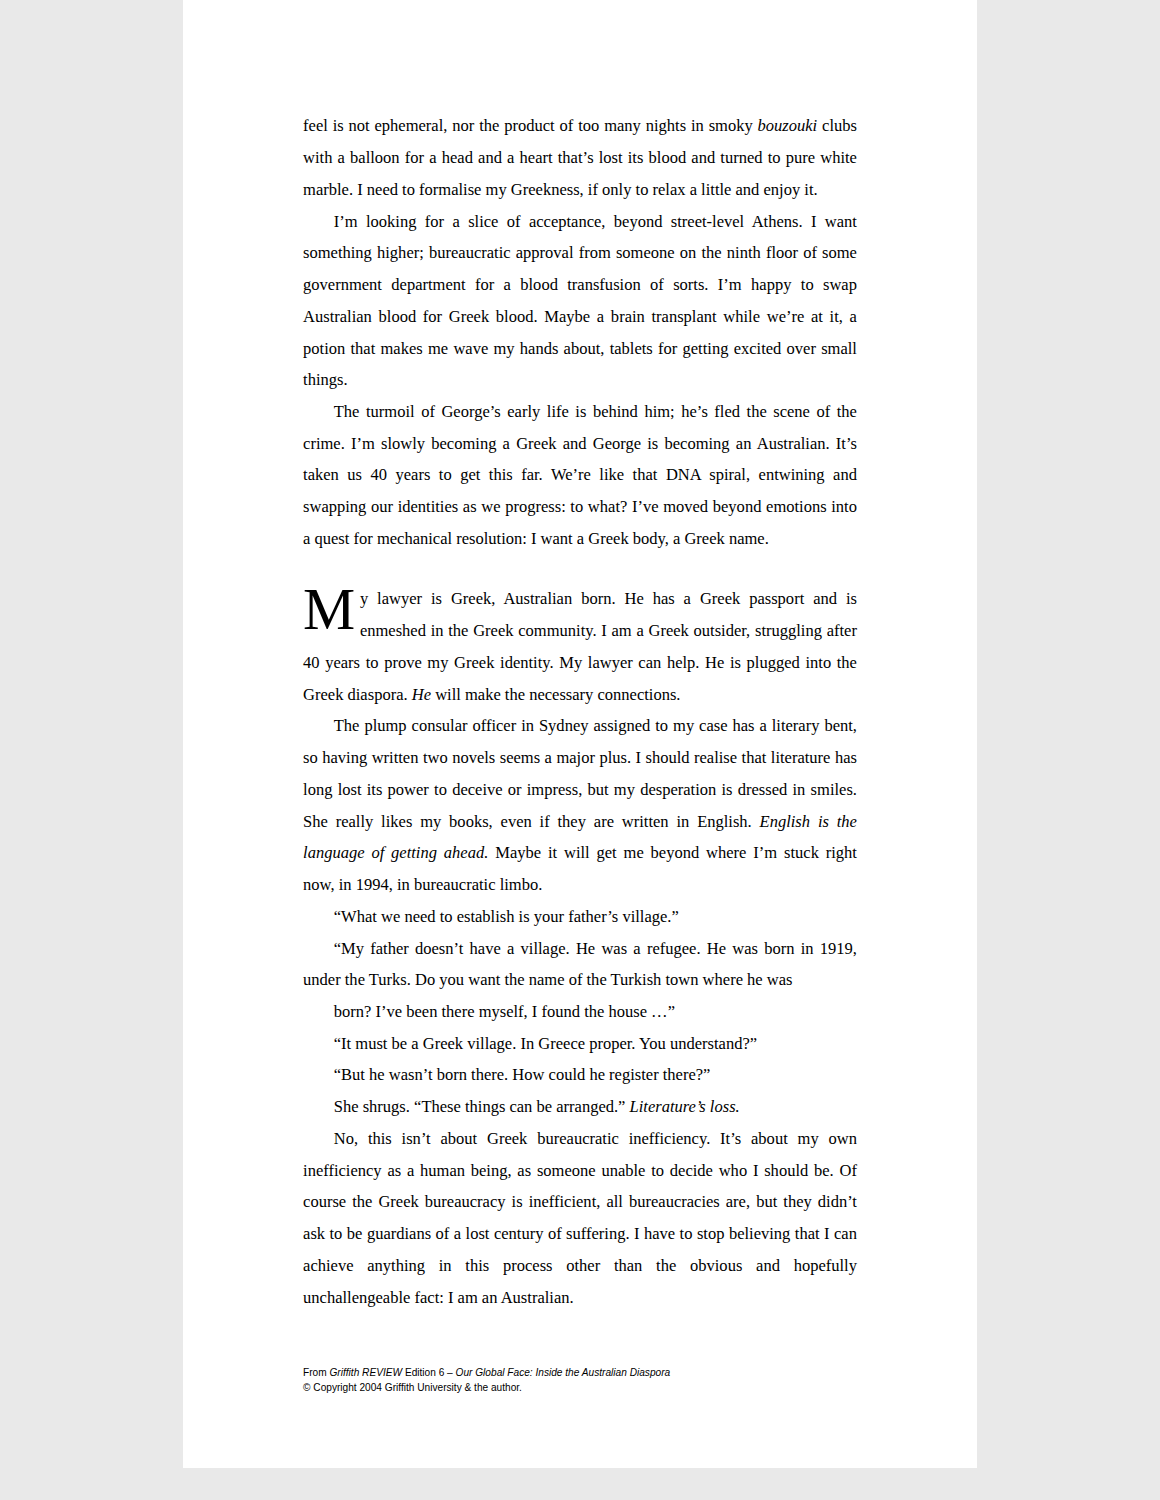feel is not ephemeral, nor the product of too many nights in smoky bouzouki clubs with a balloon for a head and a heart that’s lost its blood and turned to pure white marble. I need to formalise my Greekness, if only to relax a little and enjoy it.
I’m looking for a slice of acceptance, beyond street-level Athens. I want something higher; bureaucratic approval from someone on the ninth floor of some government department for a blood transfusion of sorts. I’m happy to swap Australian blood for Greek blood. Maybe a brain transplant while we’re at it, a potion that makes me wave my hands about, tablets for getting excited over small things.
The turmoil of George’s early life is behind him; he’s fled the scene of the crime. I’m slowly becoming a Greek and George is becoming an Australian. It’s taken us 40 years to get this far. We’re like that DNA spiral, entwining and swapping our identities as we progress: to what? I’ve moved beyond emotions into a quest for mechanical resolution: I want a Greek body, a Greek name.
My lawyer is Greek, Australian born. He has a Greek passport and is enmeshed in the Greek community. I am a Greek outsider, struggling after 40 years to prove my Greek identity. My lawyer can help. He is plugged into the Greek diaspora. He will make the necessary connections.
The plump consular officer in Sydney assigned to my case has a literary bent, so having written two novels seems a major plus. I should realise that literature has long lost its power to deceive or impress, but my desperation is dressed in smiles. She really likes my books, even if they are written in English. English is the language of getting ahead. Maybe it will get me beyond where I’m stuck right now, in 1994, in bureaucratic limbo.
“What we need to establish is your father’s village.”
“My father doesn’t have a village. He was a refugee. He was born in 1919, under the Turks. Do you want the name of the Turkish town where he was
born? I’ve been there myself, I found the house …”
“It must be a Greek village. In Greece proper. You understand?”
“But he wasn’t born there. How could he register there?”
She shrugs. “These things can be arranged.” Literature’s loss.
No, this isn’t about Greek bureaucratic inefficiency. It’s about my own inefficiency as a human being, as someone unable to decide who I should be. Of course the Greek bureaucracy is inefficient, all bureaucracies are, but they didn’t ask to be guardians of a lost century of suffering. I have to stop believing that I can achieve anything in this process other than the obvious and hopefully unchallengeable fact: I am an Australian.
From Griffith REVIEW Edition 6 – Our Global Face: Inside the Australian Diaspora
© Copyright 2004 Griffith University & the author.